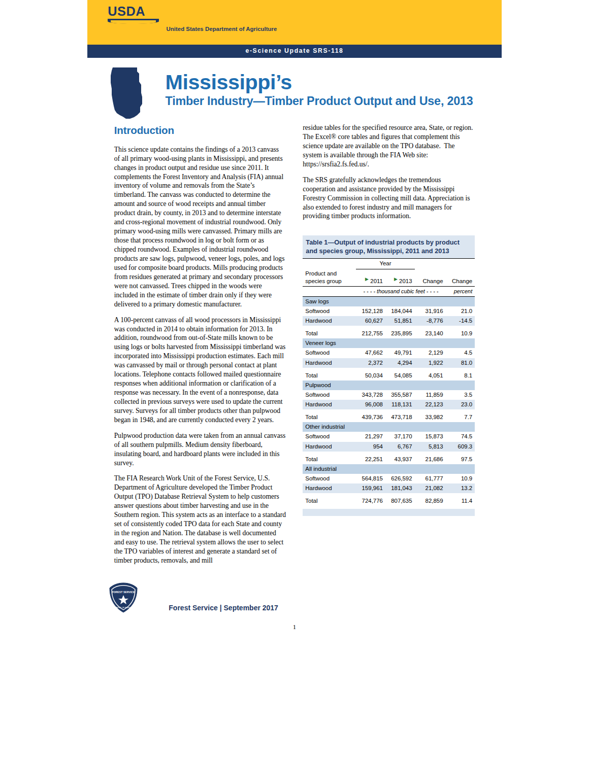USDA
United States Department of Agriculture
e-Science Update SRS-118
Mississippi’s
Timber Industry—Timber Product Output and Use, 2013
Introduction
This science update contains the findings of a 2013 canvass of all primary wood-using plants in Mississippi, and presents changes in product output and residue use since 2011. It complements the Forest Inventory and Analysis (FIA) annual inventory of volume and removals from the State’s timberland. The canvass was conducted to determine the amount and source of wood receipts and annual timber product drain, by county, in 2013 and to determine interstate and cross-regional movement of industrial roundwood. Only primary wood-using mills were canvassed. Primary mills are those that process roundwood in log or bolt form or as chipped roundwood. Examples of industrial roundwood products are saw logs, pulpwood, veneer logs, poles, and logs used for composite board products. Mills producing products from residues generated at primary and secondary processors were not canvassed. Trees chipped in the woods were included in the estimate of timber drain only if they were delivered to a primary domestic manufacturer.
A 100-percent canvass of all wood processors in Mississippi was conducted in 2014 to obtain information for 2013. In addition, roundwood from out-of-State mills known to be using logs or bolts harvested from Mississippi timberland was incorporated into Mississippi production estimates. Each mill was canvassed by mail or through personal contact at plant locations. Telephone contacts followed mailed questionnaire responses when additional information or clarification of a response was necessary. In the event of a nonresponse, data collected in previous surveys were used to update the current survey. Surveys for all timber products other than pulpwood began in 1948, and are currently conducted every 2 years.
Pulpwood production data were taken from an annual canvass of all southern pulpmills. Medium density fiberboard, insulating board, and hardboard plants were included in this survey.
The FIA Research Work Unit of the Forest Service, U.S. Department of Agriculture developed the Timber Product Output (TPO) Database Retrieval System to help customers answer questions about timber harvesting and use in the Southern region. This system acts as an interface to a standard set of consistently coded TPO data for each State and county in the region and Nation. The database is well documented and easy to use. The retrieval system allows the user to select the TPO variables of interest and generate a standard set of timber products, removals, and mill
residue tables for the specified resource area, State, or region. The Excel® core tables and figures that complement this science update are available on the TPO database. The system is available through the FIA Web site: https://srsfia2.fs.fed.us/.
The SRS gratefully acknowledges the tremendous cooperation and assistance provided by the Mississippi Forestry Commission in collecting mill data. Appreciation is also extended to forest industry and mill managers for providing timber products information.
Table 1—Output of industrial products by product and species group, Mississippi, 2011 and 2013
| | Year | | |
| --- | --- | --- | --- |
| Product and species group | ▶ 2011 | ▶ 2013 | Change | Change |
| | - - - - thousand cubic feet - - - - | percent |
| Saw logs |
| Softwood | 152,128 | 184,044 | 31,916 | 21.0 |
| Hardwood | 60,627 | 51,851 | -8,776 | -14.5 |
| Total | 212,755 | 235,895 | 23,140 | 10.9 |
| Veneer logs |
| Softwood | 47,662 | 49,791 | 2,129 | 4.5 |
| Hardwood | 2,372 | 4,294 | 1,922 | 81.0 |
| Total | 50,034 | 54,085 | 4,051 | 8.1 |
| Pulpwood |
| Softwood | 343,728 | 355,587 | 11,859 | 3.5 |
| Hardwood | 96,008 | 118,131 | 22,123 | 23.0 |
| Total | 439,736 | 473,718 | 33,982 | 7.7 |
| Other industrial |
| Softwood | 21,297 | 37,170 | 15,873 | 74.5 |
| Hardwood | 954 | 6,767 | 5,813 | 609.3 |
| Total | 22,251 | 43,937 | 21,686 | 97.5 |
| All industrial |
| Softwood | 564,815 | 626,592 | 61,777 | 10.9 |
| Hardwood | 159,961 | 181,043 | 21,082 | 13.2 |
| Total | 724,776 | 807,635 | 82,859 | 11.4 |
FOREST SERVICE DEPARTMENT OF AGRICULTURE
Forest Service | September 2017
1